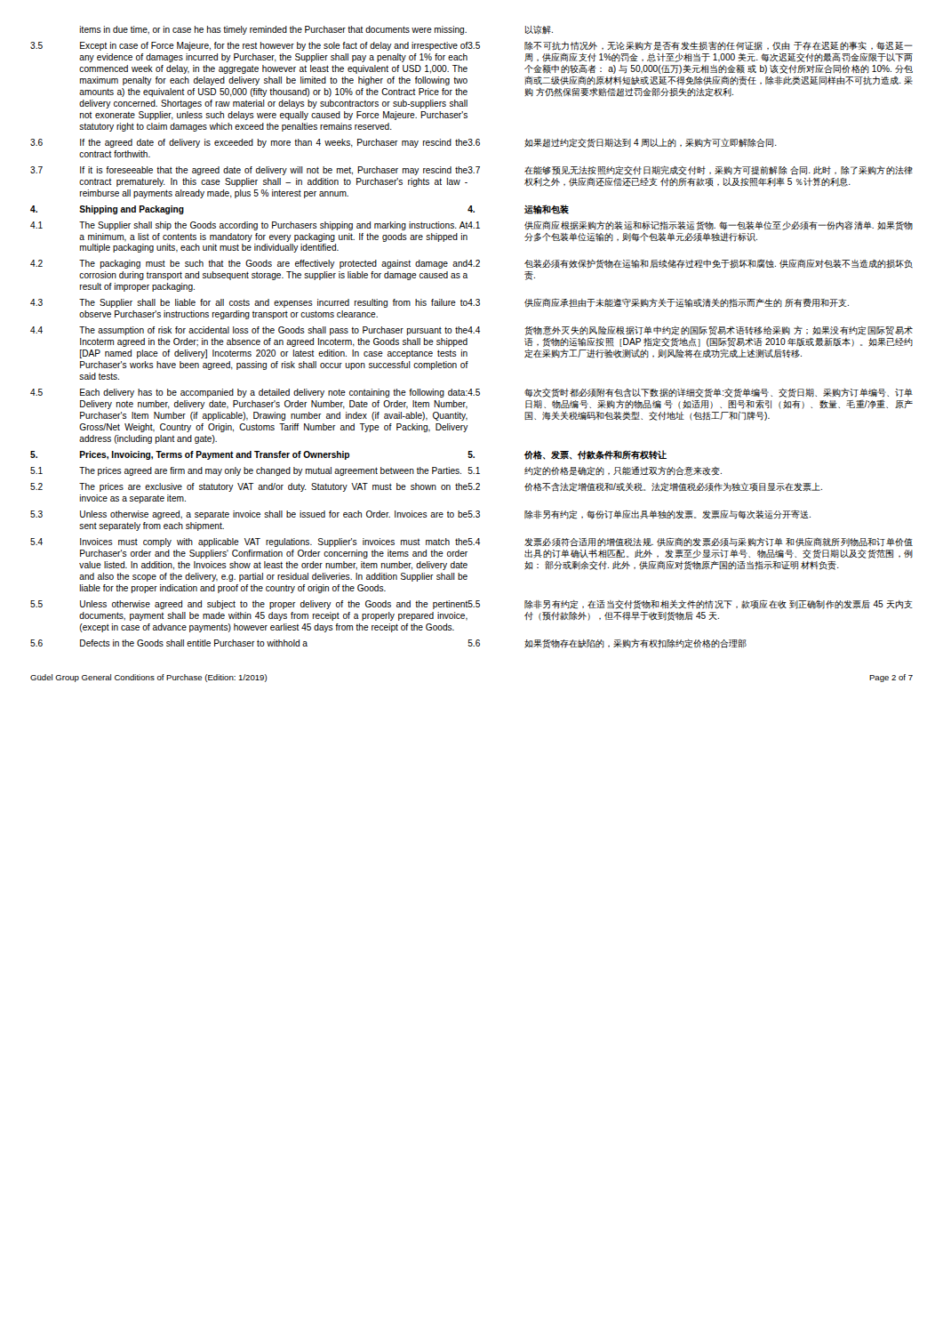| | items in due time, or in case he has timely reminded the Purchaser that documents were missing. | | 以谅解. |
| 3.5 | Except in case of Force Majeure, for the rest however by the sole fact of delay and irrespective of any evidence of damages incurred by Purchaser, the Supplier shall pay a penalty of 1% for each commenced week of delay, in the aggregate however at least the equivalent of USD 1,000. The maximum penalty for each delayed delivery shall be limited to the higher of the following two amounts a) the equivalent of USD 50,000 (fifty thousand) or b) 10% of the Contract Price for the delivery concerned. Shortages of raw material or delays by subcontractors or sub-suppliers shall not exonerate Supplier, unless such delays were equally caused by Force Majeure. Purchaser's statutory right to claim damages which exceed the penalties remains reserved. | 3.5 | 除不可抗力情况外，无论采购方是否有发生损害的任何证据，仅由 于存在迟延的事实，每迟延一周，供应商应支付 1%的罚金，总计至少相当于 1,000 美元. 每次迟延交付的最高罚金应限于以下两个金额中的较高者： a) 与 50,000(伍万)美元相当的金额 或 b) 该交付所对应合同价格的 10%. 分包商或二级供应商的原材料短缺或迟延不得免除供应商的责任，除非此类迟延同样由不可抗力造成. 采购 方仍然保留要求赔偿超过罚金部分损失的法定权利. |
| 3.6 | If the agreed date of delivery is exceeded by more than 4 weeks, Purchaser may rescind the contract forthwith. | 3.6 | 如果超过约定交货日期达到 4 周以上的，采购方可立即解除合同. |
| 3.7 | If it is foreseeable that the agreed date of delivery will not be met, Purchaser may rescind the contract prematurely. In this case Supplier shall – in addition to Purchaser's rights at law - reimburse all payments already made, plus 5 % interest per annum. | 3.7 | 在能够预见无法按照约定交付日期完成交付时，采购方可提前解除 合同. 此时，除了采购方的法律权利之外，供应商还应偿还已经支 付的所有款项，以及按照年利率 5 ％计算的利息. |
| 4. | Shipping and Packaging | 4. | 运输和包装 |
| 4.1 | The Supplier shall ship the Goods according to Purchasers shipping and marking instructions. At a minimum, a list of contents is mandatory for every packaging unit. If the goods are shipped in multiple packaging units, each unit must be individually identified. | 4.1 | 供应商应根据采购方的装运和标记指示装运货物. 每一包装单位至少必须有一份内容清单. 如果货物分多个包装单位运输的，则每个包装单元必须单独进行标识. |
| 4.2 | The packaging must be such that the Goods are effectively protected against damage and corrosion during transport and subsequent storage. The supplier is liable for damage caused as a result of improper packaging. | 4.2 | 包装必须有效保护货物在运输和后续储存过程中免于损坏和腐蚀. 供应商应对包装不当造成的损坏负责. |
| 4.3 | The Supplier shall be liable for all costs and expenses incurred resulting from his failure to observe Purchaser's instructions regarding transport or customs clearance. | 4.3 | 供应商应承担由于未能遵守采购方关于运输或清关的指示而产生的 所有费用和开支. |
| 4.4 | The assumption of risk for accidental loss of the Goods shall pass to Purchaser pursuant to the Incoterm agreed in the Order; in the absence of an agreed Incoterm, the Goods shall be shipped [DAP named place of delivery] Incoterms 2020 or latest edition. In case acceptance tests in Purchaser's works have been agreed, passing of risk shall occur upon successful completion of said tests. | 4.4 | 货物意外灭失的风险应根据订单中约定的国际贸易术语转移给采购 方；如果没有约定国际贸易术语，货物的运输应按照［DAP 指定交货地点］(国际贸易术语 2010 年版或最新版本）。如果已经约定在采购方工厂进行验收测试的，则风险将在成功完成上述测试后转移. |
| 4.5 | Each delivery has to be accompanied by a detailed delivery note containing the following data: Delivery note number, delivery date, Purchaser's Order Number, Date of Order, Item Number, Purchaser's Item Number (if applicable), Drawing number and index (if avail-able), Quantity, Gross/Net Weight, Country of Origin, Customs Tariff Number and Type of Packing, Delivery address (including plant and gate). | 4.5 | 每次交货时都必须附有包含以下数据的详细交货单:交货单编号、交货日期、采购方订单编号、订单日期、物品编号、采购方的物品编 号（如适用）、图号和索引（如有）、数量、毛重/净重、原产国、海关关税编码和包装类型、交付地址（包括工厂和门牌号). |
| 5. | Prices, Invoicing, Terms of Payment and Transfer of Ownership | 5. | 价格、发票、付款条件和所有权转让 |
| 5.1 | The prices agreed are firm and may only be changed by mutual agreement between the Parties. | 5.1 | 约定的价格是确定的，只能通过双方的合意来改变. |
| 5.2 | The prices are exclusive of statutory VAT and/or duty. Statutory VAT must be shown on the invoice as a separate item. | 5.2 | 价格不含法定增值税和/或关税。法定增值税必须作为独立项目显示在发票上. |
| 5.3 | Unless otherwise agreed, a separate invoice shall be issued for each Order. Invoices are to be sent separately from each shipment. | 5.3 | 除非另有约定，每份订单应出具单独的发票。发票应与每次装运分开寄送. |
| 5.4 | Invoices must comply with applicable VAT regulations. Supplier's invoices must match the Purchaser's order and the Suppliers' Confirmation of Order concerning the items and the order value listed. In addition, the Invoices show at least the order number, item number, delivery date and also the scope of the delivery, e.g. partial or residual deliveries. In addition Supplier shall be liable for the proper indication and proof of the country of origin of the Goods. | 5.4 | 发票必须符合适用的增值税法规. 供应商的发票必须与采购方订单 和供应商就所列物品和订单价值出具的订单确认书相匹配。此外， 发票至少显示订单号、物品编号、交货日期以及交货范围，例如： 部分或剩余交付. 此外，供应商应对货物原产国的适当指示和证明 材料负责. |
| 5.5 | Unless otherwise agreed and subject to the proper delivery of the Goods and the pertinent documents, payment shall be made within 45 days from receipt of a properly prepared invoice, (except in case of advance payments) however earliest 45 days from the receipt of the Goods. | 5.5 | 除非另有约定，在适当交付货物和相关文件的情况下，款项应在收 到正确制作的发票后 45 天内支付（预付款除外），但不得早于收到货物后 45 天. |
| 5.6 | Defects in the Goods shall entitle Purchaser to withhold a | 5.6 | 如果货物存在缺陷的，采购方有权扣除约定价格的合理部 |
Güdel Group General Conditions of Purchase (Edition: 1/2019)
Page 2 of 7